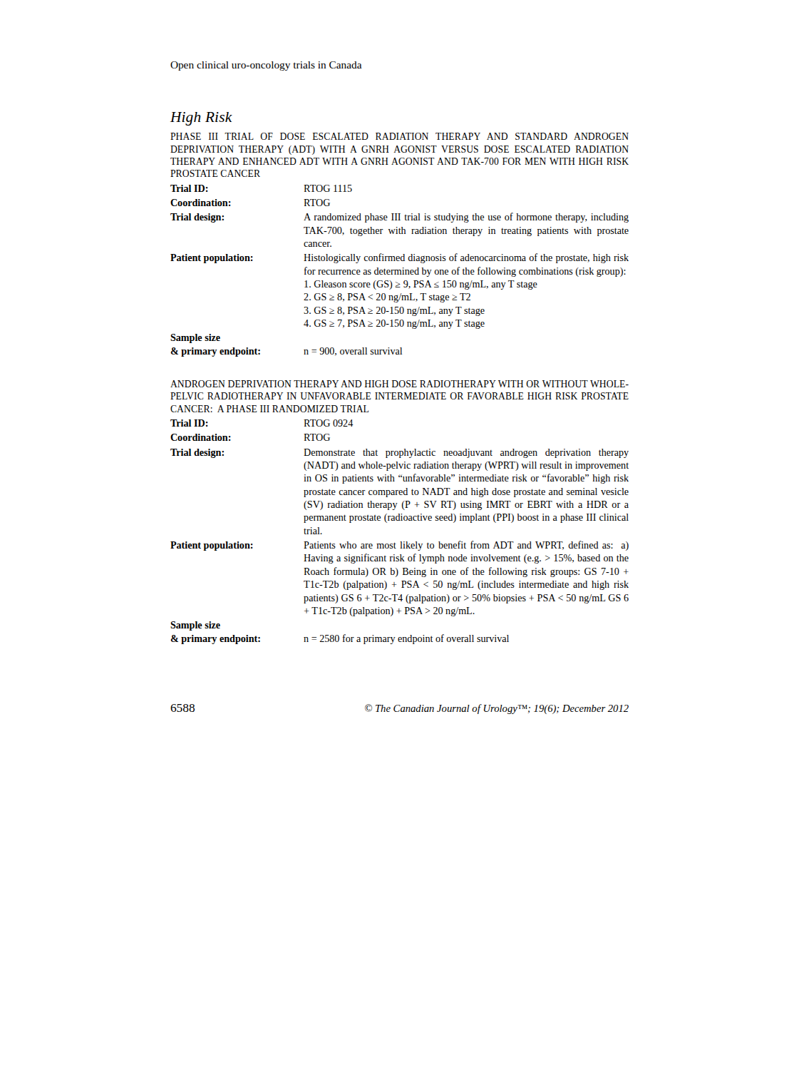Open clinical uro-oncology trials in Canada
High Risk
Phase III trial of dose escalated radiation therapy and standard androgen deprivation therapy (ADT) with a GnRH agonist versus dose escalated radiation therapy and enhanced ADT with a GnRH agonist and TAK-700 for men with high risk prostate cancer
| Trial ID: | RTOG 1115 |
| Coordination: | RTOG |
| Trial design: | A randomized phase III trial is studying the use of hormone therapy, including TAK-700, together with radiation therapy in treating patients with prostate cancer. |
| Patient population: | Histologically confirmed diagnosis of adenocarcinoma of the prostate, high risk for recurrence as determined by one of the following combinations (risk group): 1. Gleason score (GS) ≥ 9, PSA ≤ 150 ng/mL, any T stage 2. GS ≥ 8, PSA < 20 ng/mL, T stage ≥ T2 3. GS ≥ 8, PSA ≥ 20-150 ng/mL, any T stage 4. GS ≥ 7, PSA ≥ 20-150 ng/mL, any T stage |
| Sample size & primary endpoint: | n = 900, overall survival |
Androgen deprivation therapy and high dose radiotherapy with or without whole-pelvic radiotherapy in unfavorable intermediate or favorable high risk prostate cancer: A phase III randomized trial
| Trial ID: | RTOG 0924 |
| Coordination: | RTOG |
| Trial design: | Demonstrate that prophylactic neoadjuvant androgen deprivation therapy (NADT) and whole-pelvic radiation therapy (WPRT) will result in improvement in OS in patients with “unfavorable” intermediate risk or “favorable” high risk prostate cancer compared to NADT and high dose prostate and seminal vesicle (SV) radiation therapy (P + SV RT) using IMRT or EBRT with a HDR or a permanent prostate (radioactive seed) implant (PPI) boost in a phase III clinical trial. |
| Patient population: | Patients who are most likely to benefit from ADT and WPRT, defined as: a) Having a significant risk of lymph node involvement (e.g. > 15%, based on the Roach formula) OR b) Being in one of the following risk groups: GS 7-10 + T1c-T2b (palpation) + PSA < 50 ng/mL (includes intermediate and high risk patients) GS 6 + T2c-T4 (palpation) or > 50% biopsies + PSA < 50 ng/mL GS 6 + T1c-T2b (palpation) + PSA > 20 ng/mL. |
| Sample size & primary endpoint: | n = 2580 for a primary endpoint of overall survival |
6588 © The Canadian Journal of Urology™; 19(6); December 2012